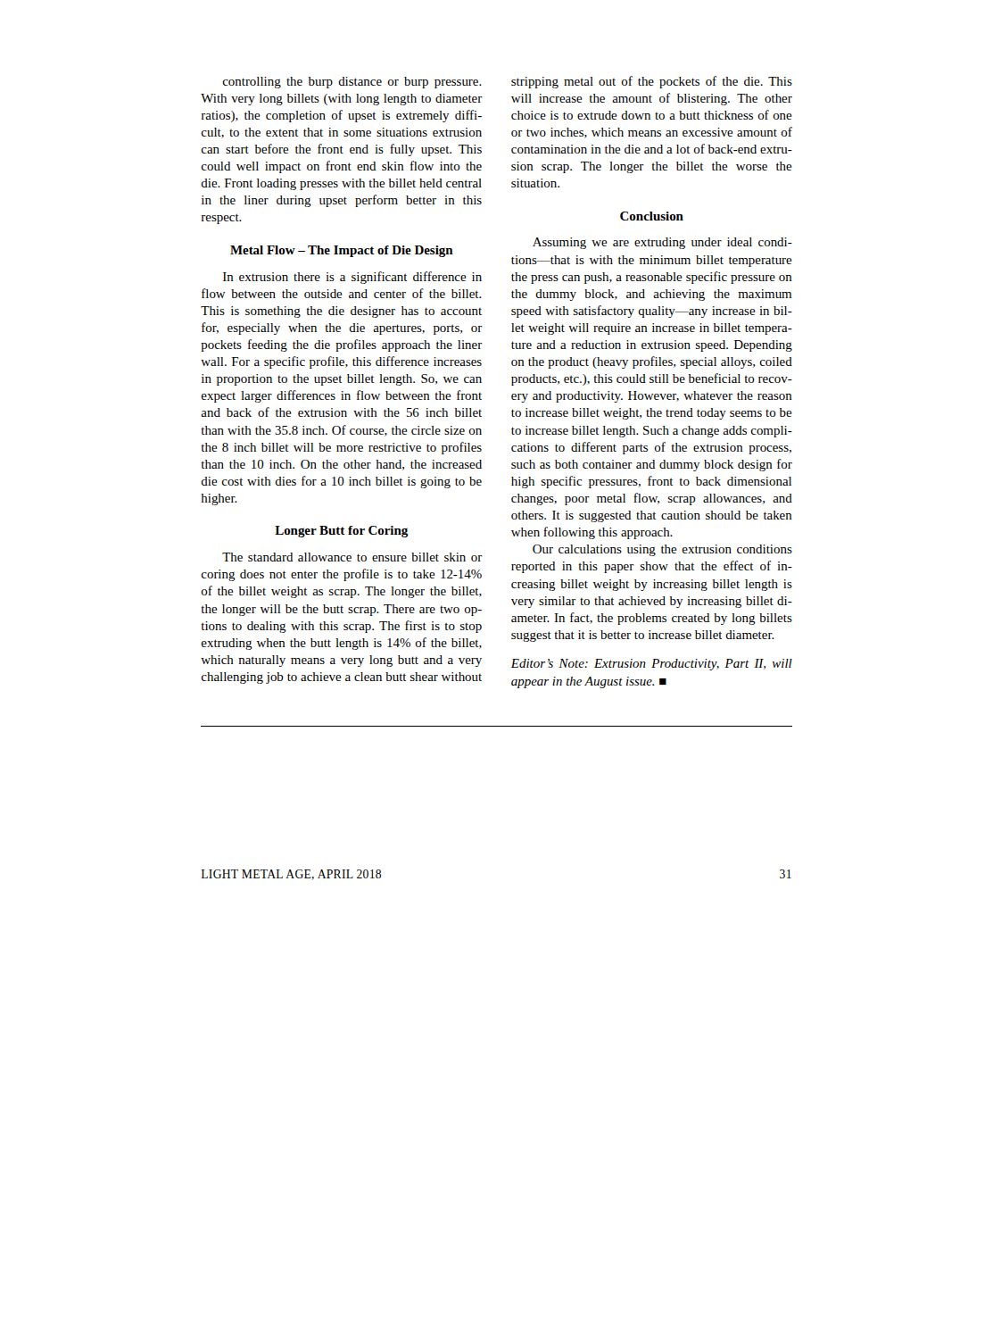controlling the burp distance or burp pressure. With very long billets (with long length to diameter ratios), the completion of upset is extremely difficult, to the extent that in some situations extrusion can start before the front end is fully upset. This could well impact on front end skin flow into the die. Front loading presses with the billet held central in the liner during upset perform better in this respect.
Metal Flow – The Impact of Die Design
In extrusion there is a significant difference in flow between the outside and center of the billet. This is something the die designer has to account for, especially when the die apertures, ports, or pockets feeding the die profiles approach the liner wall. For a specific profile, this difference increases in proportion to the upset billet length. So, we can expect larger differences in flow between the front and back of the extrusion with the 56 inch billet than with the 35.8 inch. Of course, the circle size on the 8 inch billet will be more restrictive to profiles than the 10 inch. On the other hand, the increased die cost with dies for a 10 inch billet is going to be higher.
Longer Butt for Coring
The standard allowance to ensure billet skin or coring does not enter the profile is to take 12-14% of the billet weight as scrap. The longer the billet, the longer will be the butt scrap. There are two options to dealing with this scrap. The first is to stop extruding when the butt length is 14% of the billet, which naturally means a very long butt and a very challenging job to achieve a clean butt shear without stripping metal out of the pockets of the die. This will increase the amount of blistering. The other choice is to extrude down to a butt thickness of one or two inches, which means an excessive amount of contamination in the die and a lot of back-end extrusion scrap. The longer the billet the worse the situation.
Conclusion
Assuming we are extruding under ideal conditions—that is with the minimum billet temperature the press can push, a reasonable specific pressure on the dummy block, and achieving the maximum speed with satisfactory quality—any increase in billet weight will require an increase in billet temperature and a reduction in extrusion speed. Depending on the product (heavy profiles, special alloys, coiled products, etc.), this could still be beneficial to recovery and productivity. However, whatever the reason to increase billet weight, the trend today seems to be to increase billet length. Such a change adds complications to different parts of the extrusion process, such as both container and dummy block design for high specific pressures, front to back dimensional changes, poor metal flow, scrap allowances, and others. It is suggested that caution should be taken when following this approach.
Our calculations using the extrusion conditions reported in this paper show that the effect of increasing billet weight by increasing billet length is very similar to that achieved by increasing billet diameter. In fact, the problems created by long billets suggest that it is better to increase billet diameter.
Editor’s Note: Extrusion Productivity, Part II, will appear in the August issue. ■
LIGHT METAL AGE, APRIL 2018
31